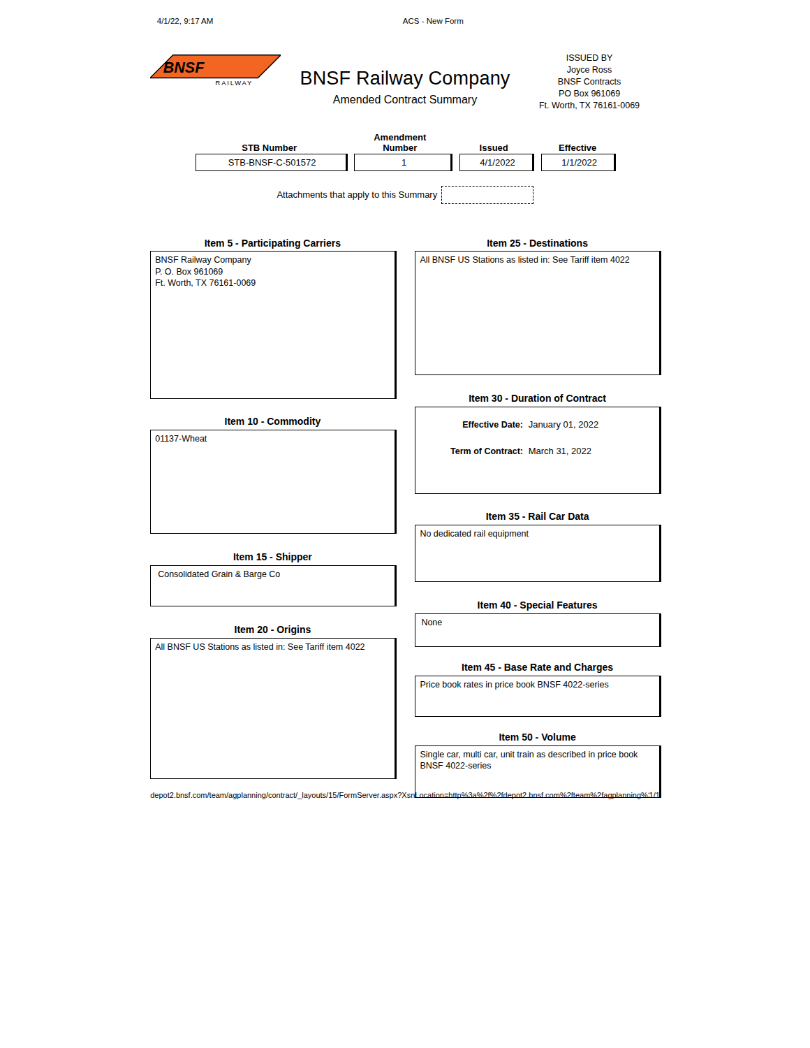4/1/22, 9:17 AM
ACS - New Form
BNSF RAILWAY
BNSF Railway Company
Amended Contract Summary
ISSUED BY
Joyce Ross
BNSF Contracts
PO Box 961069
Ft. Worth, TX 76161-0069
STB Number
Amendment Number
Issued
Effective
STB-BNSF-C-501572
1
4/1/2022
1/1/2022
Attachments that apply to this Summary
Item 5 - Participating Carriers
BNSF Railway Company
P. O. Box 961069
Ft. Worth, TX 76161-0069
Item 10 - Commodity
01137-Wheat
Item 15 - Shipper
Consolidated Grain & Barge Co
Item 20 - Origins
All BNSF US Stations as listed in: See Tariff item 4022
Item 25 - Destinations
All BNSF US Stations as listed in: See Tariff item 4022
Item 30 - Duration of Contract
Effective Date: January 01, 2022
Term of Contract: March 31, 2022
Item 35 - Rail Car Data
No dedicated rail equipment
Item 40 - Special Features
None
Item 45 - Base Rate and Charges
Price book rates in price book BNSF 4022-series
Item 50 - Volume
Single car, multi car, unit train as described in price book BNSF 4022-series
depot2.bnsf.com/team/agplanning/contract/_layouts/15/FormServer.aspx?XsnLocation=http%3a%2f%2fdepot2.bnsf.com%2fteam%2fagplanning%2fc…
1/1